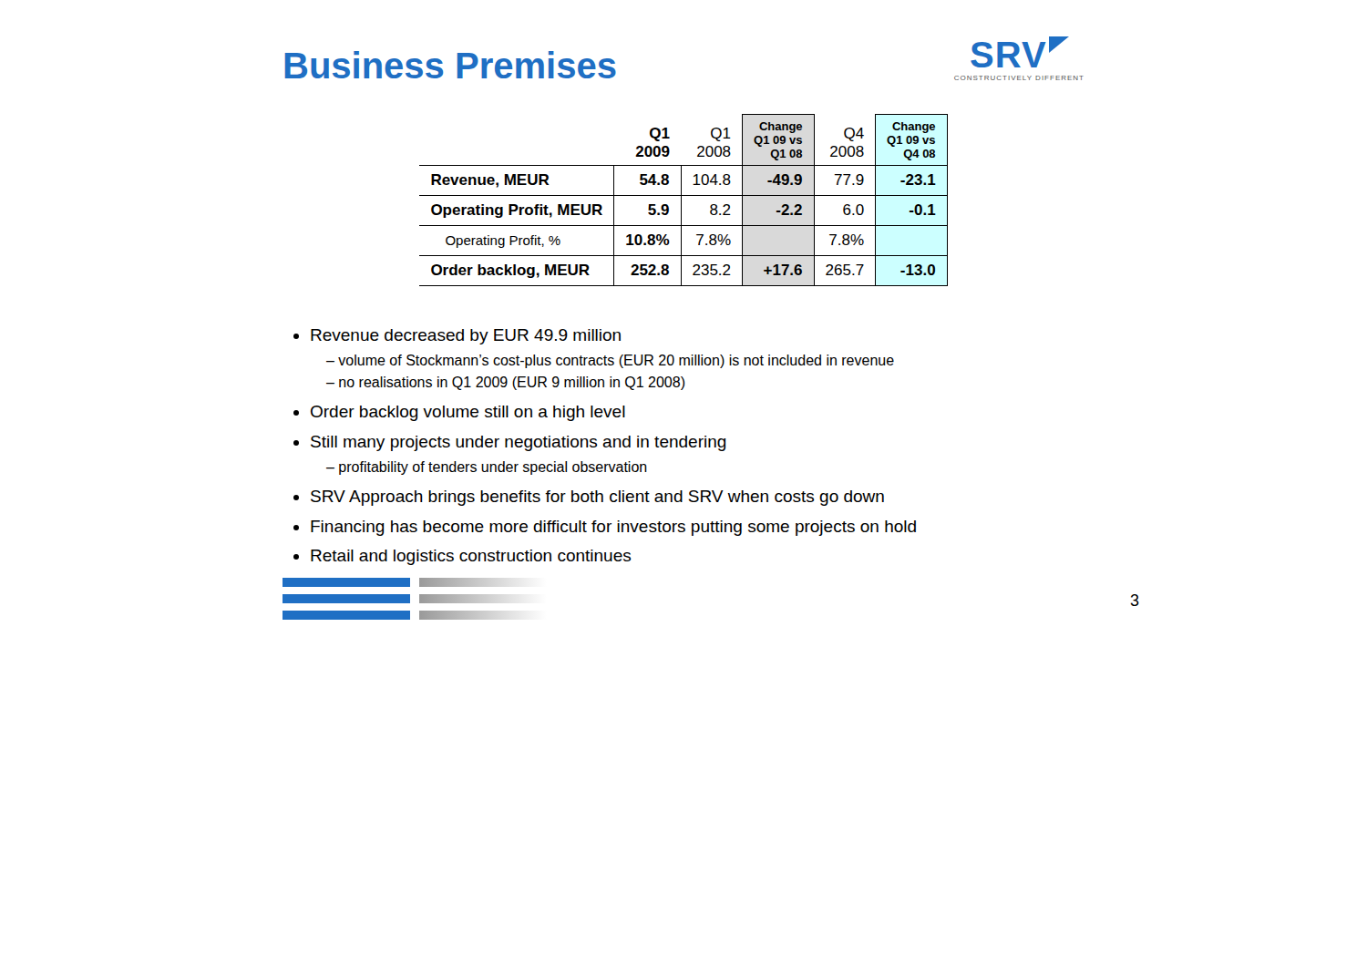SRV
CONSTRUCTIVELY DIFFERENT
Business Premises
| | Q1 2009 | Q1 2008 | Change Q1 09 vs Q1 08 | Q4 2008 | Change Q1 09 vs Q4 08 |
| --- | --- | --- | --- | --- | --- |
| Revenue, MEUR | 54.8 | 104.8 | -49.9 | 77.9 | -23.1 |
| Operating Profit, MEUR | 5.9 | 8.2 | -2.2 | 6.0 | -0.1 |
| Operating Profit, % | 10.8% | 7.8% | | 7.8% | |
| Order backlog, MEUR | 252.8 | 235.2 | +17.6 | 265.7 | -13.0 |
Revenue decreased by EUR 49.9 million
volume of Stockmann’s cost-plus contracts (EUR 20 million) is not included in revenue
no realisations in Q1 2009 (EUR 9 million in Q1 2008)
Order backlog volume still on a high level
Still many projects under negotiations and in tendering
profitability of tenders under special observation
SRV Approach brings benefits for both client and SRV when costs go down
Financing has become more difficult for investors putting some projects on hold
Retail and logistics construction continues
3